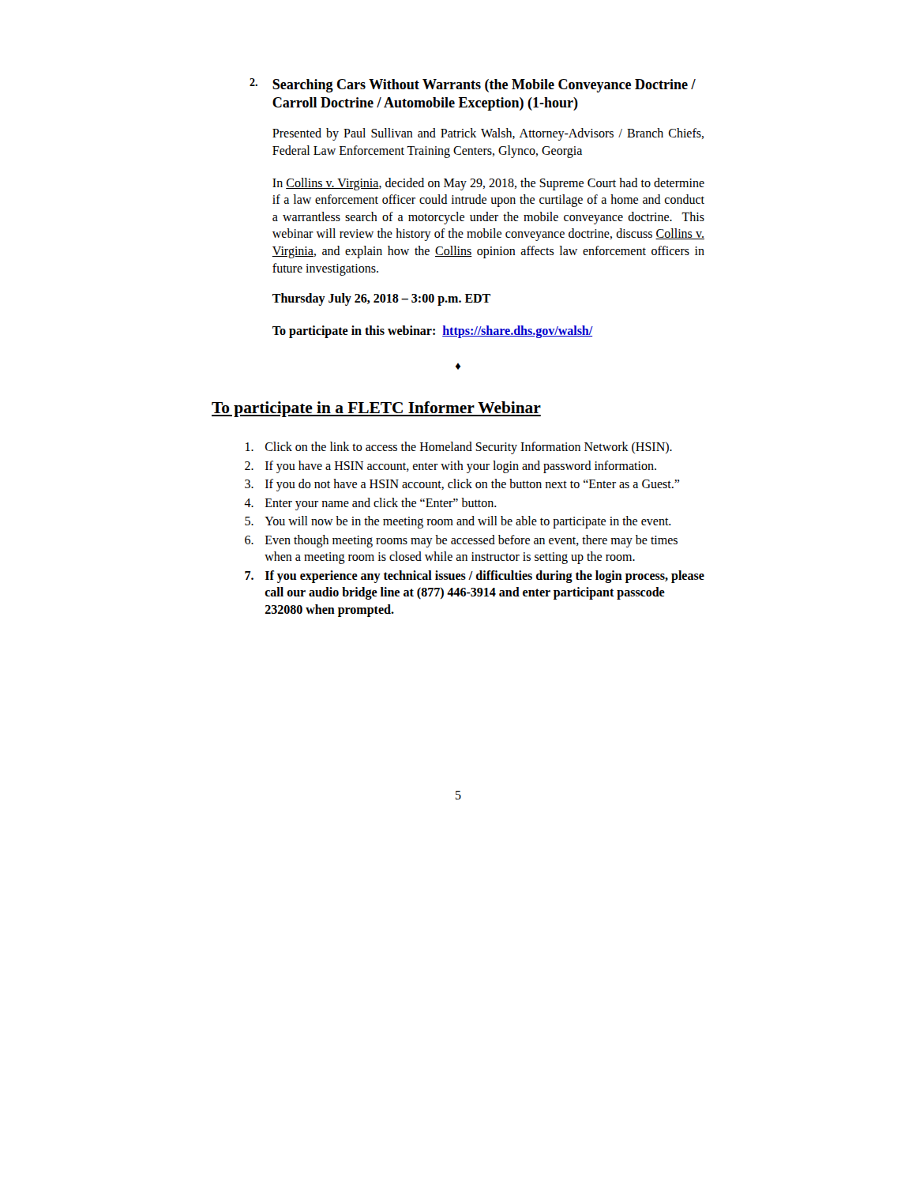2.
Searching Cars Without Warrants (the Mobile Conveyance Doctrine / Carroll Doctrine / Automobile Exception) (1-hour)
Presented by Paul Sullivan and Patrick Walsh, Attorney-Advisors / Branch Chiefs, Federal Law Enforcement Training Centers, Glynco, Georgia
In Collins v. Virginia, decided on May 29, 2018, the Supreme Court had to determine if a law enforcement officer could intrude upon the curtilage of a home and conduct a warrantless search of a motorcycle under the mobile conveyance doctrine. This webinar will review the history of the mobile conveyance doctrine, discuss Collins v. Virginia, and explain how the Collins opinion affects law enforcement officers in future investigations.
Thursday July 26, 2018 – 3:00 p.m. EDT
To participate in this webinar: https://share.dhs.gov/walsh/
♦
To participate in a FLETC Informer Webinar
Click on the link to access the Homeland Security Information Network (HSIN).
If you have a HSIN account, enter with your login and password information.
If you do not have a HSIN account, click on the button next to “Enter as a Guest.”
Enter your name and click the “Enter” button.
You will now be in the meeting room and will be able to participate in the event.
Even though meeting rooms may be accessed before an event, there may be times when a meeting room is closed while an instructor is setting up the room.
If you experience any technical issues / difficulties during the login process, please call our audio bridge line at (877) 446-3914 and enter participant passcode 232080 when prompted.
5